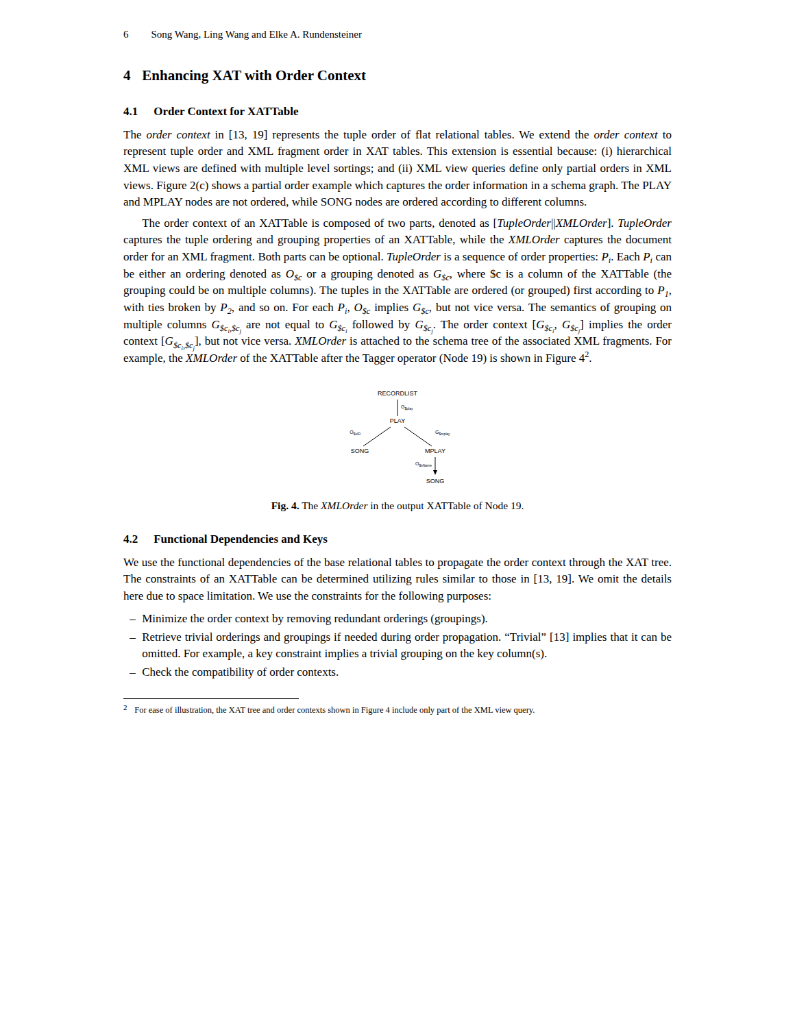6 Song Wang, Ling Wang and Elke A. Rundensteiner
4 Enhancing XAT with Order Context
4.1 Order Context for XATTable
The order context in [13, 19] represents the tuple order of flat relational tables. We extend the order context to represent tuple order and XML fragment order in XAT tables. This extension is essential because: (i) hierarchical XML views are defined with multiple level sortings; and (ii) XML view queries define only partial orders in XML views. Figure 2(c) shows a partial order example which captures the order information in a schema graph. The PLAY and MPLAY nodes are not ordered, while SONG nodes are ordered according to different columns.
The order context of an XATTable is composed of two parts, denoted as [TupleOrder||XMLOrder]. TupleOrder captures the tuple ordering and grouping properties of an XATTable, while the XMLOrder captures the document order for an XML fragment. Both parts can be optional. TupleOrder is a sequence of order properties: Pi. Each Pi can be either an ordering denoted as O$c or a grouping denoted as G$c, where $c is a column of the XATTable (the grouping could be on multiple columns). The tuples in the XATTable are ordered (or grouped) first according to P1, with ties broken by P2, and so on. For each Pi, O$c implies G$c, but not vice versa. The semantics of grouping on multiple columns G$ci,$cj are not equal to G$ci followed by G$cj. The order context [G$ci, G$cj] implies the order context [G$ci,$cj], but not vice versa. XMLOrder is attached to the schema tree of the associated XML fragments. For example, the XMLOrder of the XATTable after the Tagger operator (Node 19) is shown in Figure 42.
RECORDLIST G$play PLAY O$sID G$mplay SONG MPLAY O$sName SONG
Fig. 4. The XMLOrder in the output XATTable of Node 19.
4.2 Functional Dependencies and Keys
We use the functional dependencies of the base relational tables to propagate the order context through the XAT tree. The constraints of an XATTable can be determined utilizing rules similar to those in [13, 19]. We omit the details here due to space limitation. We use the constraints for the following purposes:
Minimize the order context by removing redundant orderings (groupings).
Retrieve trivial orderings and groupings if needed during order propagation. “Trivial” [13] implies that it can be omitted. For example, a key constraint implies a trivial grouping on the key column(s).
Check the compatibility of order contexts.
2 For ease of illustration, the XAT tree and order contexts shown in Figure 4 include only part of the XML view query.